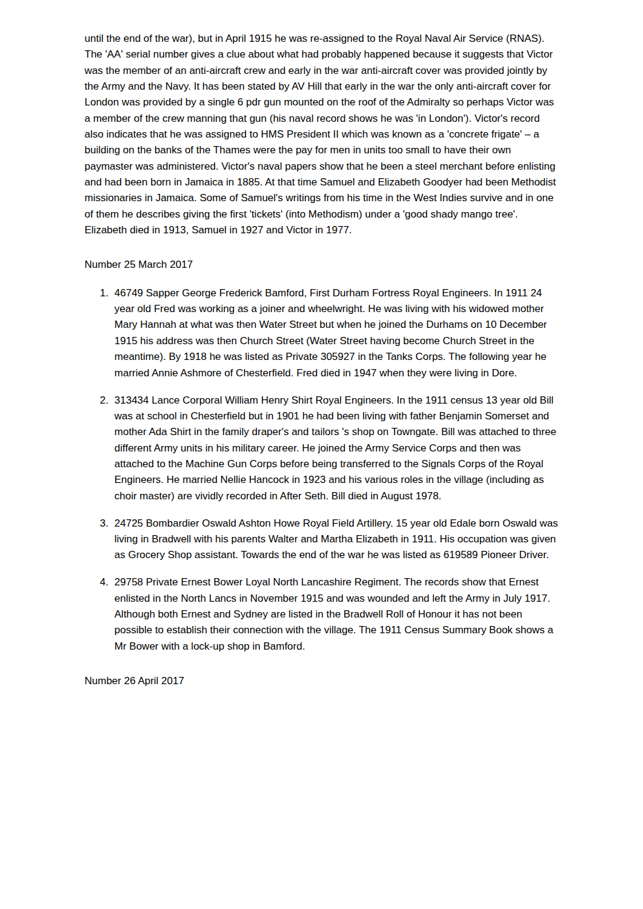until the end of the war), but in April 1915 he was re-assigned to the Royal Naval Air Service (RNAS). The 'AA' serial number gives a clue about what had probably happened because it suggests that Victor was the member of an anti-aircraft crew and early in the war anti-aircraft cover was provided jointly by the Army and the Navy. It has been stated by AV Hill that early in the war the only anti-aircraft cover for London was provided by a single 6 pdr gun mounted on the roof of the Admiralty so perhaps Victor was a member of the crew manning that gun (his naval record shows he was 'in London'). Victor's record also indicates that he was assigned to HMS President II which was known as a 'concrete frigate' – a building on the banks of the Thames were the pay for men in units too small to have their own paymaster was administered. Victor's naval papers show that he been a steel merchant before enlisting and had been born in Jamaica in 1885. At that time Samuel and Elizabeth Goodyer had been Methodist missionaries in Jamaica. Some of Samuel's writings from his time in the West Indies survive and in one of them he describes giving the first 'tickets' (into Methodism) under a 'good shady mango tree'. Elizabeth died in 1913, Samuel in 1927 and Victor in 1977.
Number 25 March 2017
46749 Sapper George Frederick Bamford, First Durham Fortress Royal Engineers. In 1911 24 year old Fred was working as a joiner and wheelwright. He was living with his widowed mother Mary Hannah at what was then Water Street but when he joined the Durhams on 10 December 1915 his address was then Church Street (Water Street having become Church Street in the meantime). By 1918 he was listed as Private 305927 in the Tanks Corps. The following year he married Annie Ashmore of Chesterfield. Fred died in 1947 when they were living in Dore.
313434 Lance Corporal William Henry Shirt Royal Engineers. In the 1911 census 13 year old Bill was at school in Chesterfield but in 1901 he had been living with father Benjamin Somerset and mother Ada Shirt in the family draper's and tailors 's shop on Towngate. Bill was attached to three different Army units in his military career. He joined the Army Service Corps and then was attached to the Machine Gun Corps before being transferred to the Signals Corps of the Royal Engineers. He married Nellie Hancock in 1923 and his various roles in the village (including as choir master) are vividly recorded in After Seth. Bill died in August 1978.
24725 Bombardier Oswald Ashton Howe Royal Field Artillery. 15 year old Edale born Oswald was living in Bradwell with his parents Walter and Martha Elizabeth in 1911. His occupation was given as Grocery Shop assistant. Towards the end of the war he was listed as 619589 Pioneer Driver.
29758 Private Ernest Bower Loyal North Lancashire Regiment. The records show that Ernest enlisted in the North Lancs in November 1915 and was wounded and left the Army in July 1917. Although both Ernest and Sydney are listed in the Bradwell Roll of Honour it has not been possible to establish their connection with the village. The 1911 Census Summary Book shows a Mr Bower with a lock-up shop in Bamford.
Number 26 April 2017